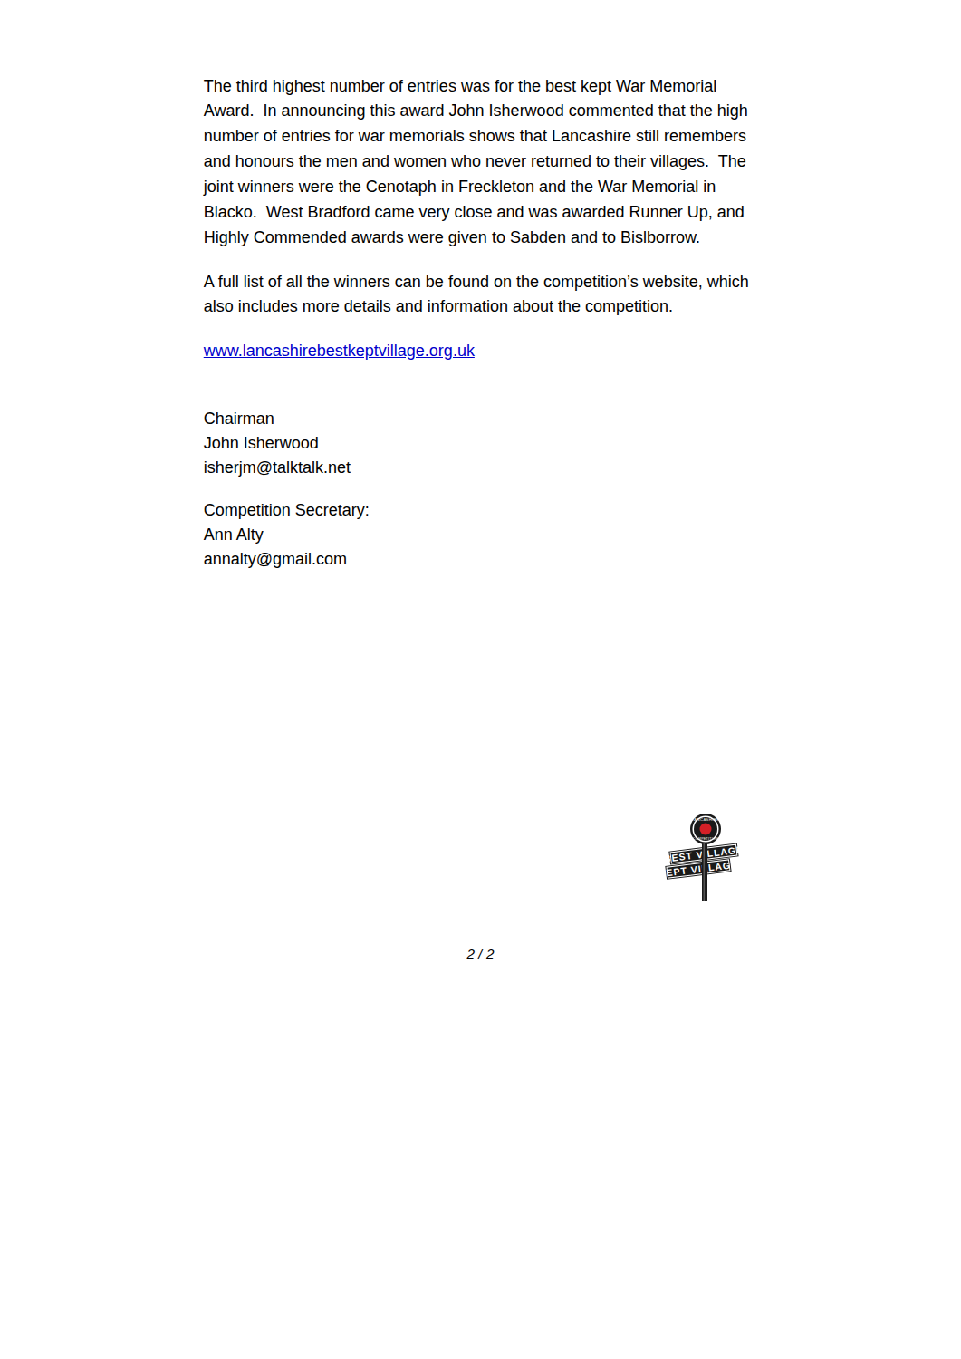The third highest number of entries was for the best kept War Memorial Award. In announcing this award John Isherwood commented that the high number of entries for war memorials shows that Lancashire still remembers and honours the men and women who never returned to their villages. The joint winners were the Cenotaph in Freckleton and the War Memorial in Blacko. West Bradford came very close and was awarded Runner Up, and Highly Commended awards were given to Sabden and to Bislborrow.
A full list of all the winners can be found on the competition’s website, which also includes more details and information about the competition.
www.lancashirebestkeptvillage.org.uk
Chairman
John Isherwood
isherjm@talktalk.net
Competition Secretary:
Ann Alty
annalty@gmail.com
LANCASHIRE COMPETITION BEST VILLAGE KEPT VILLAGE
2 / 2